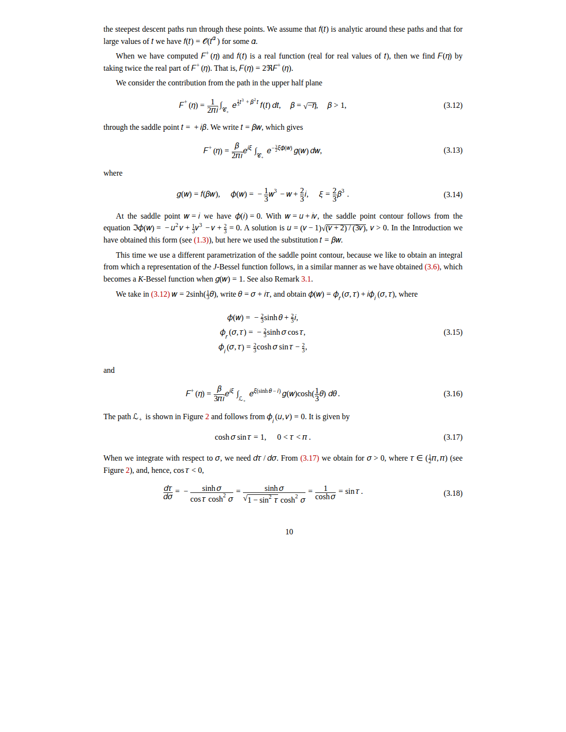the steepest descent paths run through these points. We assume that f(t) is analytic around these paths and that for large values of t we have f(t)=𝒪(tα) for some α.
When we have computed F+(η) and f(t) is a real function (real for real values of t), then we find F(η) by taking twice the real part of F+(η). That is, F(η)=2ℜF+(η).
We consider the contribution from the path in the upper half plane
F+(η) = 12πi ∫𝒞+ e13t3+β2t f(t)dt, β=−η, β>1,
(3.12)
through the saddle point t=+iβ. We write t=βw, which gives
F+(η) = β2πi eiξ ∫𝒞+ e−32ξϕ(w) g(w)dw,
(3.13)
where
g(w)=f(βw), ϕ(w)=−13w3−w+23i, ξ=23β3.
(3.14)
At the saddle point w=i we have ϕ(i)=0. With w=u+iv, the saddle point contour follows from the equation ℑϕ(w)=−u2v+13v3−v+23=0. A solution is u=(v−1)(v+2)/(3v), v>0. In the Introduction we have obtained this form (see (1.3)), but here we used the substitution t=βw.
This time we use a different parametrization of the saddle point contour, because we like to obtain an integral from which a representation of the J-Bessel function follows, in a similar manner as we have obtained (3.6), which becomes a K-Bessel function when g(w)=1. See also Remark 3.1.
We take in (3.12) w=2sinh(13θ), write θ=σ+iτ, and obtain ϕ(w)=ϕr(σ,τ)+iϕi(σ,τ), where
ϕ(w)=−23sinhθ+23i,
ϕr(σ,τ)=−23sinhσcosτ,
ϕi(σ,τ)=23coshσsinτ−23,
(3.15)
and
F+(η) = β3πi eiξ ∫ℒ+ eξ(sinhθ−i) g(w) cosh(13θ) dθ.
(3.16)
The path ℒ+ is shown in Figure 2 and follows from ϕi(u,v)=0. It is given by
coshσsinτ=1, 0<τ<π.
(3.17)
When we integrate with respect to σ, we need dτ/dσ. From (3.17) we obtain for σ>0, where τ∈(12π,π) (see Figure 2), and, hence, cosτ<0,
dτdσ = − sinhσ cosτcosh2σ = sinhσ 1−sin2τcosh2σ = 1coshσ = sinτ.
(3.18)
10